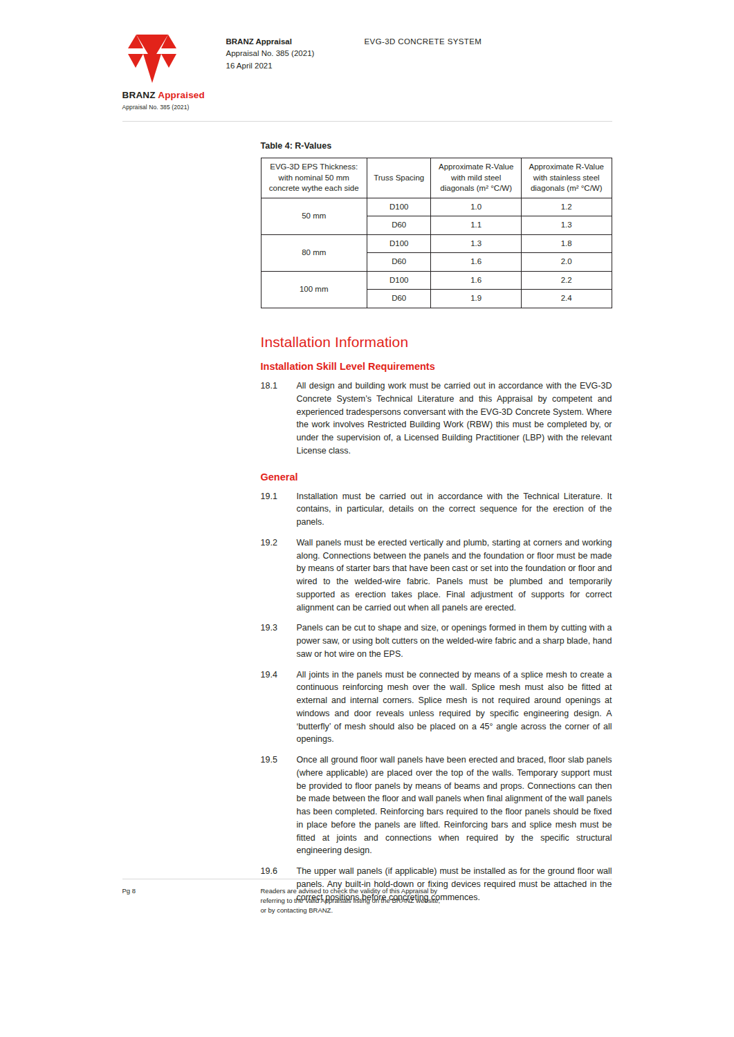BRANZ Appraised
Appraisal No. 385 (2021)
BRANZ Appraisal
Appraisal No. 385 (2021)
16 April 2021
EVG-3D CONCRETE SYSTEM
Table 4: R-Values
| EVG-3D EPS Thickness: with nominal 50 mm concrete wythe each side | Truss Spacing | Approximate R-Value with mild steel diagonals (m² °C/W) | Approximate R-Value with stainless steel diagonals (m² °C/W) |
| --- | --- | --- | --- |
| 50 mm | D100 | 1.0 | 1.2 |
| D60 | 1.1 | 1.3 |
| 80 mm | D100 | 1.3 | 1.8 |
| D60 | 1.6 | 2.0 |
| 100 mm | D100 | 1.6 | 2.2 |
| D60 | 1.9 | 2.4 |
Installation Information
Installation Skill Level Requirements
18.1
All design and building work must be carried out in accordance with the EVG-3D Concrete System’s Technical Literature and this Appraisal by competent and experienced tradespersons conversant with the EVG-3D Concrete System. Where the work involves Restricted Building Work (RBW) this must be completed by, or under the supervision of, a Licensed Building Practitioner (LBP) with the relevant License class.
General
19.1
Installation must be carried out in accordance with the Technical Literature. It contains, in particular, details on the correct sequence for the erection of the panels.
19.2
Wall panels must be erected vertically and plumb, starting at corners and working along. Connections between the panels and the foundation or floor must be made by means of starter bars that have been cast or set into the foundation or floor and wired to the welded-wire fabric. Panels must be plumbed and temporarily supported as erection takes place. Final adjustment of supports for correct alignment can be carried out when all panels are erected.
19.3
Panels can be cut to shape and size, or openings formed in them by cutting with a power saw, or using bolt cutters on the welded-wire fabric and a sharp blade, hand saw or hot wire on the EPS.
19.4
All joints in the panels must be connected by means of a splice mesh to create a continuous reinforcing mesh over the wall. Splice mesh must also be fitted at external and internal corners. Splice mesh is not required around openings at windows and door reveals unless required by specific engineering design. A ‘butterfly’ of mesh should also be placed on a 45° angle across the corner of all openings.
19.5
Once all ground floor wall panels have been erected and braced, floor slab panels (where applicable) are placed over the top of the walls. Temporary support must be provided to floor panels by means of beams and props. Connections can then be made between the floor and wall panels when final alignment of the wall panels has been completed. Reinforcing bars required to the floor panels should be fixed in place before the panels are lifted. Reinforcing bars and splice mesh must be fitted at joints and connections when required by the specific structural engineering design.
19.6
The upper wall panels (if applicable) must be installed as for the ground floor wall panels. Any built-in hold-down or fixing devices required must be attached in the correct positions before concreting commences.
Pg 8
Readers are advised to check the validity of this Appraisal by
referring to the Valid Appraisals listing on the BRANZ website,
or by contacting BRANZ.